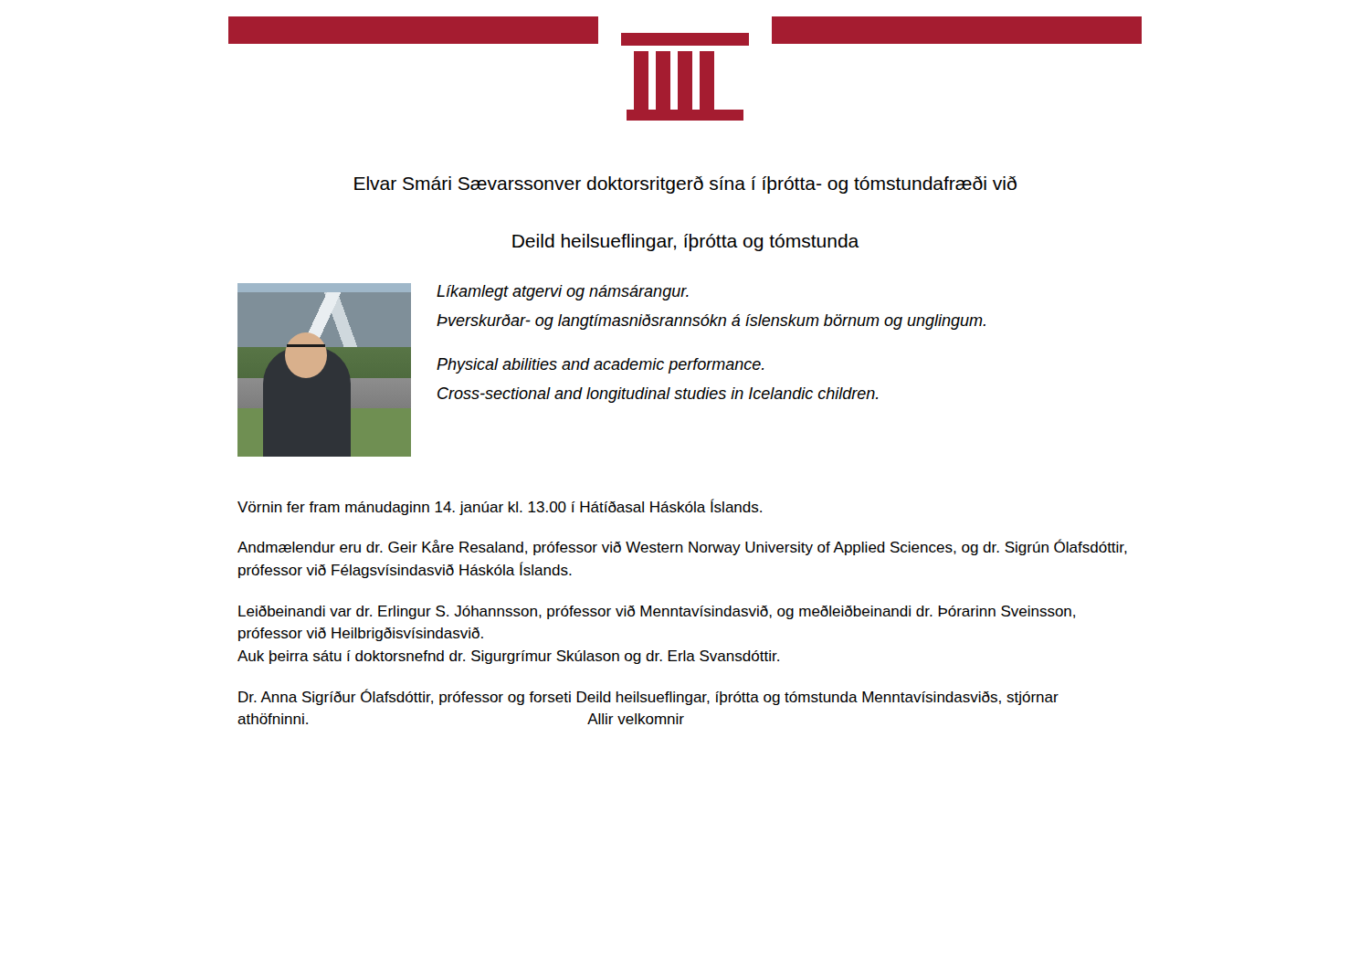Elvar Smári Sævarssonver doktorsritgerð sína í íþrótta- og tómstundafræði við
Deild heilsueflingar, íþrótta og tómstunda
Líkamlegt atgervi og námsárangur.
Þverskurðar- og langtímasniðsrannsókn á íslenskum börnum og unglingum.
Physical abilities and academic performance.
Cross-sectional and longitudinal studies in Icelandic children.
Vörnin fer fram mánudaginn 14. janúar kl. 13.00 í Hátíðasal Háskóla Íslands.
Andmælendur eru dr. Geir Kåre Resaland, prófessor við Western Norway University of Applied Sciences, og dr. Sigrún Ólafsdóttir, prófessor við Félagsvísindasvið Háskóla Íslands.
Leiðbeinandi var dr. Erlingur S. Jóhannsson, prófessor við Menntavísindasvið, og meðleiðbeinandi dr. Þórarinn Sveinsson, prófessor við Heilbrigðisvísindasvið.
Auk þeirra sátu í doktorsnefnd dr. Sigurgrímur Skúlason og dr. Erla Svansdóttir.
Dr. Anna Sigríður Ólafsdóttir, prófessor og forseti Deild heilsueflingar, íþrótta og tómstunda Menntavísindasviðs, stjórnar athöfninni. Allir velkomnir